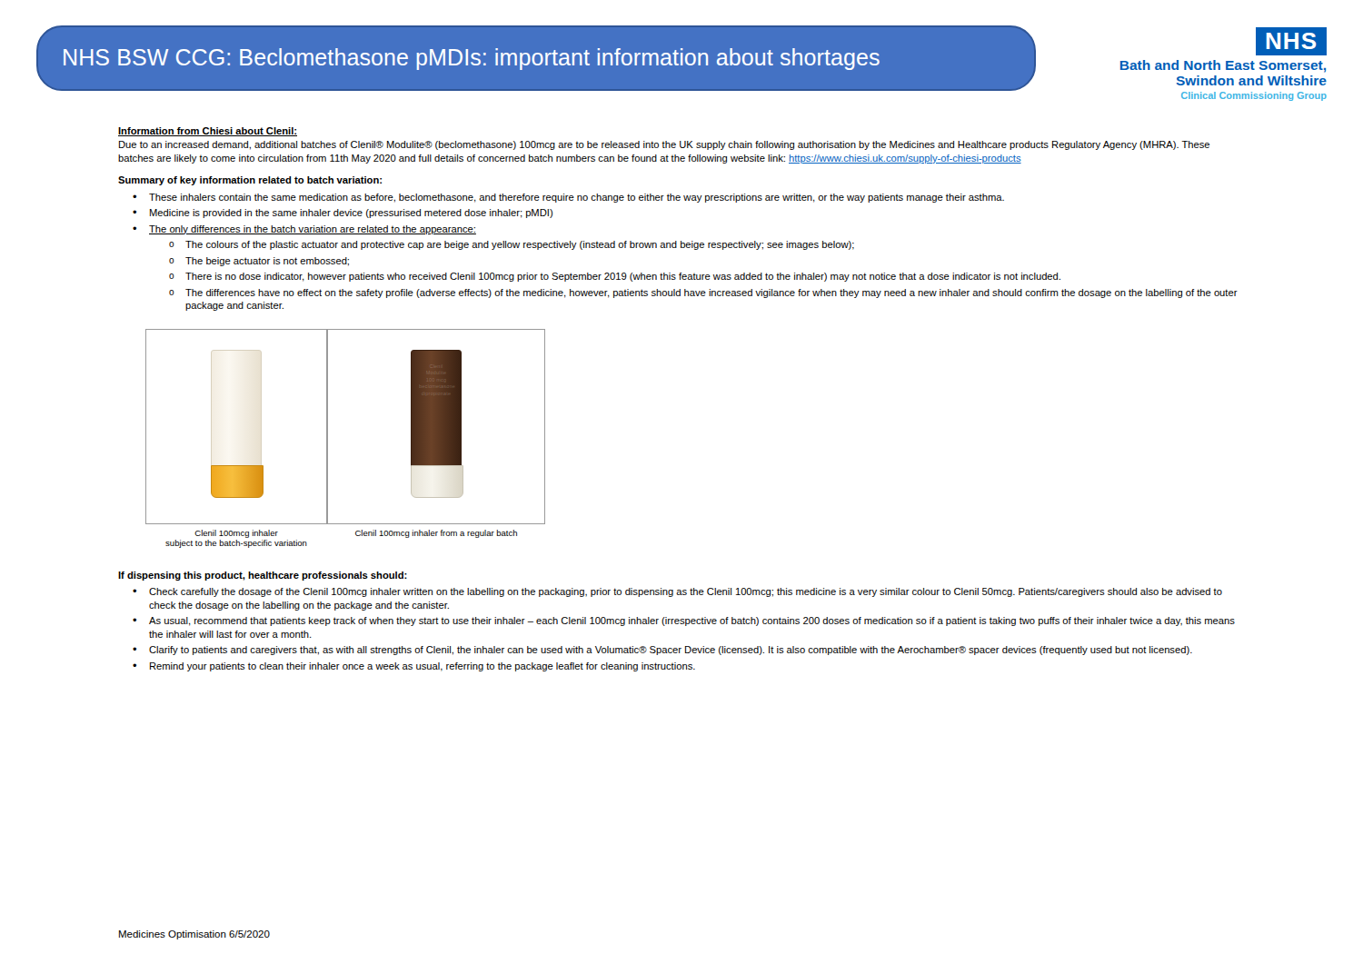NHS BSW CCG: Beclomethasone pMDIs: important information about shortages
NHS
Bath and North East Somerset,
Swindon and Wiltshire
Clinical Commissioning Group
Information from Chiesi about Clenil:
Due to an increased demand, additional batches of Clenil® Modulite® (beclomethasone) 100mcg are to be released into the UK supply chain following authorisation by the Medicines and Healthcare products Regulatory Agency (MHRA). These batches are likely to come into circulation from 11th May 2020 and full details of concerned batch numbers can be found at the following website link: https://www.chiesi.uk.com/supply-of-chiesi-products
Summary of key information related to batch variation:
These inhalers contain the same medication as before, beclomethasone, and therefore require no change to either the way prescriptions are written, or the way patients manage their asthma.
Medicine is provided in the same inhaler device (pressurised metered dose inhaler; pMDI)
The only differences in the batch variation are related to the appearance:
The colours of the plastic actuator and protective cap are beige and yellow respectively (instead of brown and beige respectively; see images below);
The beige actuator is not embossed;
There is no dose indicator, however patients who received Clenil 100mcg prior to September 2019 (when this feature was added to the inhaler) may not notice that a dose indicator is not included.
The differences have no effect on the safety profile (adverse effects) of the medicine, however, patients should have increased vigilance for when they may need a new inhaler and should confirm the dosage on the labelling of the outer package and canister.
Clenil 100mcg inhaler
subject to the batch-specific variation
Clenil
Modulite
100 mcg
beclometasone
dipropionate
Clenil 100mcg inhaler from a regular batch
If dispensing this product, healthcare professionals should:
Check carefully the dosage of the Clenil 100mcg inhaler written on the labelling on the packaging, prior to dispensing as the Clenil 100mcg; this medicine is a very similar colour to Clenil 50mcg. Patients/caregivers should also be advised to check the dosage on the labelling on the package and the canister.
As usual, recommend that patients keep track of when they start to use their inhaler – each Clenil 100mcg inhaler (irrespective of batch) contains 200 doses of medication so if a patient is taking two puffs of their inhaler twice a day, this means the inhaler will last for over a month.
Clarify to patients and caregivers that, as with all strengths of Clenil, the inhaler can be used with a Volumatic® Spacer Device (licensed). It is also compatible with the Aerochamber® spacer devices (frequently used but not licensed).
Remind your patients to clean their inhaler once a week as usual, referring to the package leaflet for cleaning instructions.
Medicines Optimisation 6/5/2020